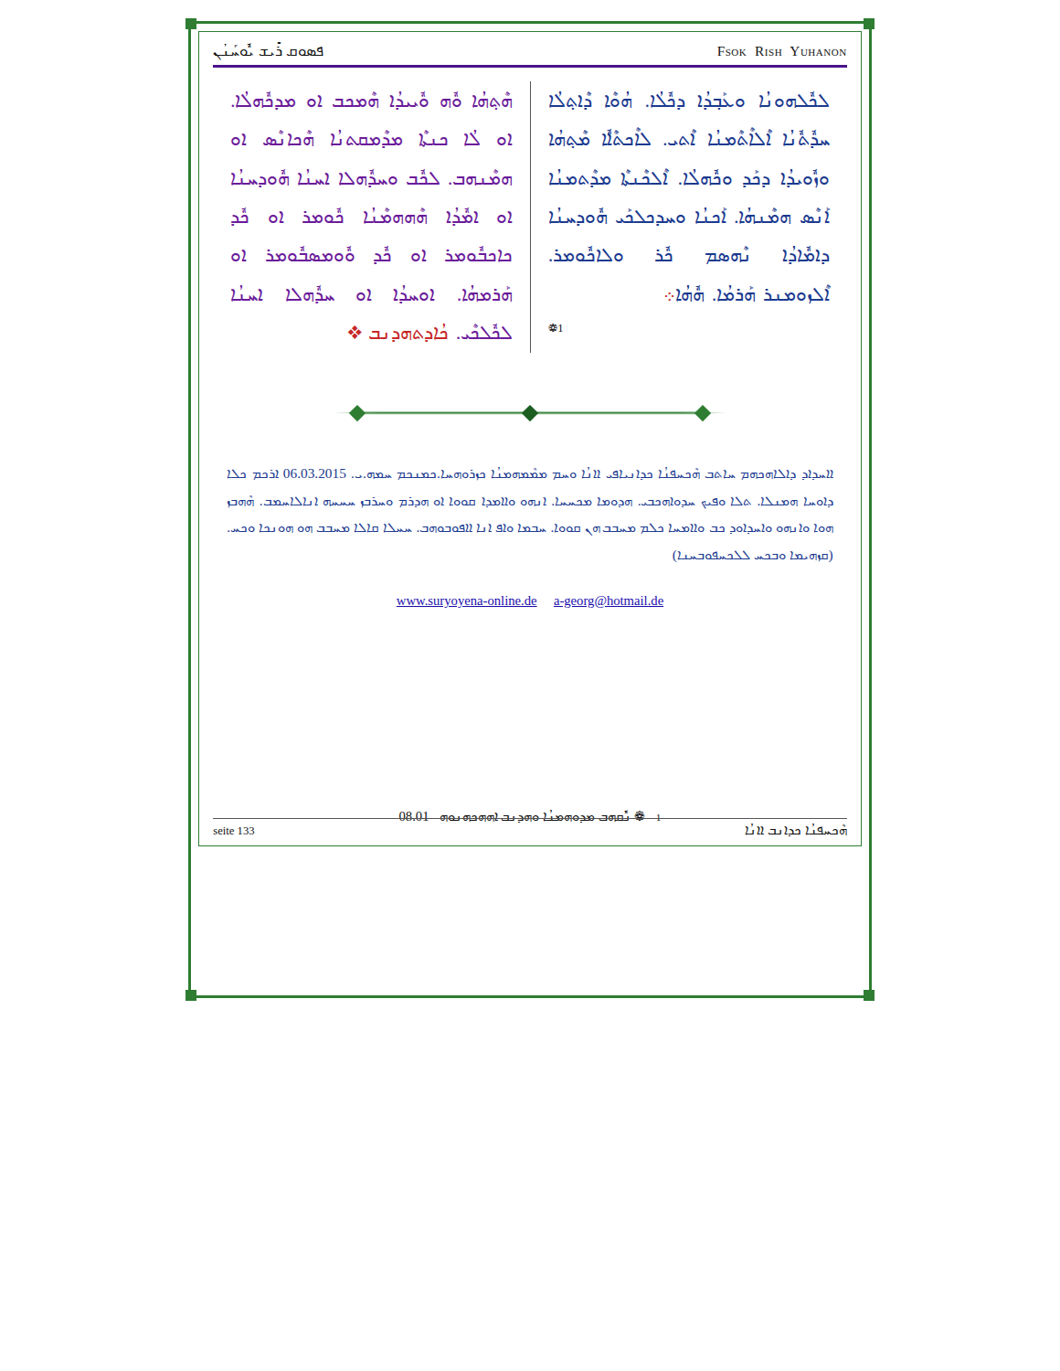Fsok Rish Yuhanon ܦܣܘܩ ܪܺܝܫ ܝܽܘܚܰܢܳܢ
ܠܟܽܠܗܘܢܳܐ ܘܥܰܒ݂ܕܳܐ ܕܟܽܠܳܐ. ܗܳܘܶܐ ܕܶܐܬ݂ܠܳܐ ܚܕܽܬܽܢܳܐ ܐܶܠܐܶܬܶܡܢܳܐ ܐܶܬܝ. ܠܐܶܟܬܶܐܽܐ ܡܶܬ݂ܗܳܐ ܘܙܽܘܝܕܳܐ ܕܟܰܕ ܘܟܽܗܠܳܐ. ܐܶܠܟܶܢܬܶܐ ܡܕܶܬܡܢܳܐ ܐܰܢܶܣ ܗܡܶܢܗܳܐ. ܐܰܟܢܳܐ ܘܚܕܟܠܟܰܝ ܗܽܘܕܚܢܳܐ ܕܐܡܽܐܕܳܐ ܢܶܗܣܡ ܟܽܪ ܘܠܐܟܽܘܡܪ. ܐܶܠܙܘܡܢܪ ܗܰܪܡܳܐ. ܗܽܗܳܐ܀
❁1
ܗܶܬ݂ܗܳܐ ܘܽܗ ܘܽܝܝܕܳܐ ܗܶܡܟܒ ܐܘ ܡܕܟܽܗܠܳܐ. ܐܘ ܠܳܐ ܟܢܬܶܐ ܡܕܶܡܩܬܢܳܐ ܗܶܟܐܢܶܣ ܐܘ ܗܡܶܢܗܒ. ܠܟܽܒ ܘܚܕܽܗܠܐ ܐܚܢܳܐ ܗܽܘܕܚܢܳܐ ܐܘ ܐܡܽܕܳܐ ܗܶܗܗܡܶܢܳܐ ܟܽܘܡܪ ܐܘ ܟܽܕ ܟܐܟܒܽܘܡܪ ܐܘ ܟܽܕ ܘܽܘܡܣܒܽܘܡܪ ܐܘ ܗܰܪܡܗܳܐ. ܐܘܚܕܳܐ ܐܘ ܚܕܽܗܠܐ ܐܚܢܳܐ ܠܟܽܠܟܶܝ. ܟܳܐܕܬܗܕܢܒ ❖
ܐܐܚܕܐܕ ܕܐܠܐܗܟܗܡ ܚܐܬܒ ܗܶܟܚܦܢܳܐ ܟܕܐܢܝܐܦܝ ܐܐܢܳܐ ܘܚܡ ܡܡܶܡܗܡܢܳܐ ܟܙܪܘܗܚܐ.ܟܡܢܟܡ ܚܡܗ.ܝ. 06.03.2015 ܐܪܟܡ ܟܠܐ ܕܐܘܚܐ ܗܡܢܠܐ. ܬܠܐ ܘܦܝܟ ܚܕܘܐܗܟܒܝ. ܗܕܘܡܐ ܡܟܚܚܐ. ܐܢܗܘ ܘܐܐܡܕܐ ܩܘܘܐ ܐܘ ܗܕܪܡ ܘܚܪܒܙ ܚܚܚܗ ܐܢܐܠܐܚܡܒ. ܗܶܗܒܙ ܗܘܐ ܘܐܢܗܘ ܘܐܚܕܐܘܕ ܟܒ ܘܐܐܡܚܐ ܟܠܡ ܡܚܒܒ ܗܢ ܩܘܘܐ. ܚܒܡܐ ܘܐܦ ܐܢܐ ܐܐܦܘܒܘܗܒ. ܚܚܠܐ ܩܐܠܐ ܡܚܒܒ ܗܘ ܗܘܢܟܐ ܘܟܚ. (ܩܙܗܝܡܐ ܘܒܟܚ ܠܠܟܚܦܘܒܚܢܐ)
www.suryoyena-online.de a-georg@hotmail.de
1 ❁ ܢܽܩܗܒ ܡܕܘܗܡܢܳܐ ܘܗܕܢܒ ܐܗܗܟܗܢܘܗ 08.01
ܗܶܟܚܦܢܳܐ ܟܕܐܢܒ ܐܐܢܳܐ seite 133